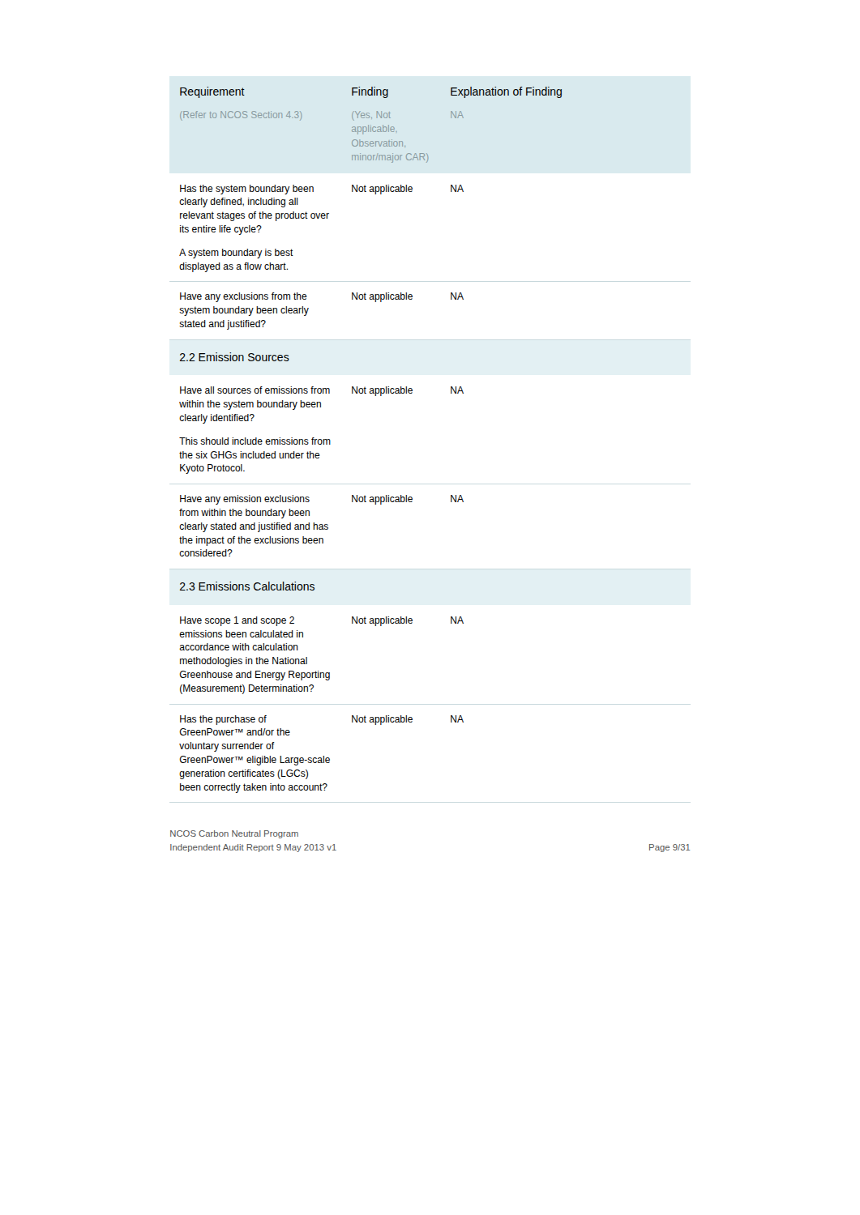| Requirement (Refer to NCOS Section 4.3) | Finding (Yes, Not applicable, Observation, minor/major CAR) | Explanation of Finding NA |
| --- | --- | --- |
| Has the system boundary been clearly defined, including all relevant stages of the product over its entire life cycle? A system boundary is best displayed as a flow chart. | Not applicable | NA |
| Have any exclusions from the system boundary been clearly stated and justified? | Not applicable | NA |
| 2.2 Emission Sources |
| Have all sources of emissions from within the system boundary been clearly identified? This should include emissions from the six GHGs included under the Kyoto Protocol. | Not applicable | NA |
| Have any emission exclusions from within the boundary been clearly stated and justified and has the impact of the exclusions been considered? | Not applicable | NA |
| 2.3 Emissions Calculations |
| Have scope 1 and scope 2 emissions been calculated in accordance with calculation methodologies in the National Greenhouse and Energy Reporting (Measurement) Determination? | Not applicable | NA |
| Has the purchase of GreenPower™ and/or the voluntary surrender of GreenPower™ eligible Large-scale generation certificates (LGCs) been correctly taken into account? | Not applicable | NA |
NCOS Carbon Neutral Program
Independent Audit Report 9 May 2013 v1
Page 9/31